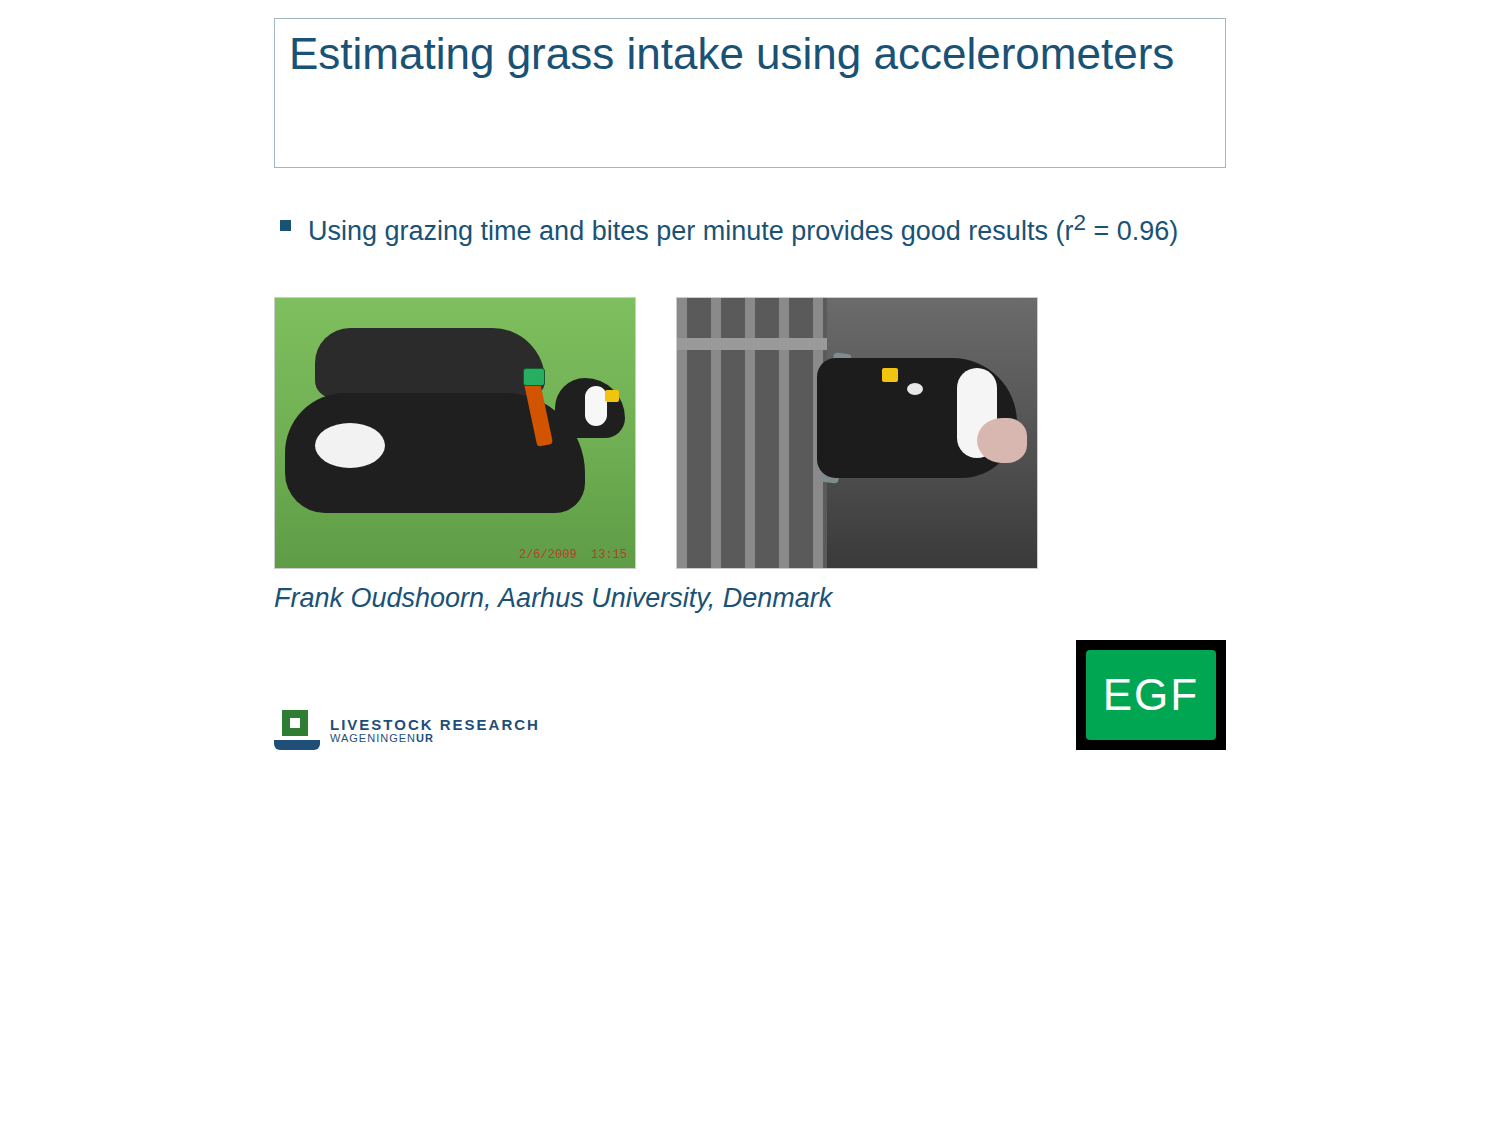Estimating grass intake using accelerometers
Using grazing time and bites per minute provides good results (r2 = 0.96)
2/6/2009 13:15
Frank Oudshoorn, Aarhus University, Denmark
LIVESTOCK RESEARCH
WAGENINGENUR
EGF